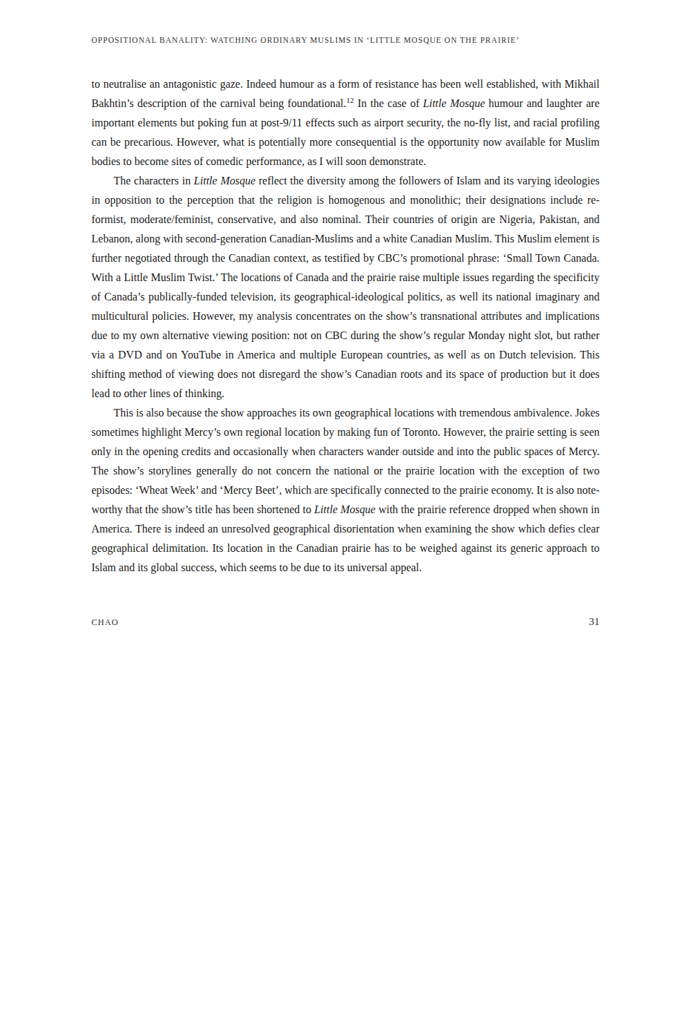Oppositional Banality: Watching Ordinary Muslims in ‘Little Mosque on the Prairie’
to neutralise an antagonistic gaze. Indeed humour as a form of resistance has been well established, with Mikhail Bakhtin’s description of the carnival being foundational.12 In the case of Little Mosque humour and laughter are important elements but poking fun at post-9/11 effects such as airport security, the no-fly list, and racial profiling can be precarious. However, what is potentially more consequential is the opportunity now available for Muslim bodies to become sites of comedic performance, as I will soon demonstrate.
The characters in Little Mosque reflect the diversity among the followers of Islam and its varying ideologies in opposition to the perception that the religion is homogenous and monolithic; their designations include reformist, moderate/feminist, conservative, and also nominal. Their countries of origin are Nigeria, Pakistan, and Lebanon, along with second-generation Canadian-Muslims and a white Canadian Muslim. This Muslim element is further negotiated through the Canadian context, as testified by CBC’s promotional phrase: ‘Small Town Canada. With a Little Muslim Twist.’ The locations of Canada and the prairie raise multiple issues regarding the specificity of Canada’s publically-funded television, its geographical-ideological politics, as well its national imaginary and multicultural policies. However, my analysis concentrates on the show’s transnational attributes and implications due to my own alternative viewing position: not on CBC during the show’s regular Monday night slot, but rather via a DVD and on YouTube in America and multiple European countries, as well as on Dutch television. This shifting method of viewing does not disregard the show’s Canadian roots and its space of production but it does lead to other lines of thinking.
This is also because the show approaches its own geographical locations with tremendous ambivalence. Jokes sometimes highlight Mercy’s own regional location by making fun of Toronto. However, the prairie setting is seen only in the opening credits and occasionally when characters wander outside and into the public spaces of Mercy. The show’s storylines generally do not concern the national or the prairie location with the exception of two episodes: ‘Wheat Week’ and ‘Mercy Beet’, which are specifically connected to the prairie economy. It is also noteworthy that the show’s title has been shortened to Little Mosque with the prairie reference dropped when shown in America. There is indeed an unresolved geographical disorientation when examining the show which defies clear geographical delimitation. Its location in the Canadian prairie has to be weighed against its generic approach to Islam and its global success, which seems to be due to its universal appeal.
Chao 31